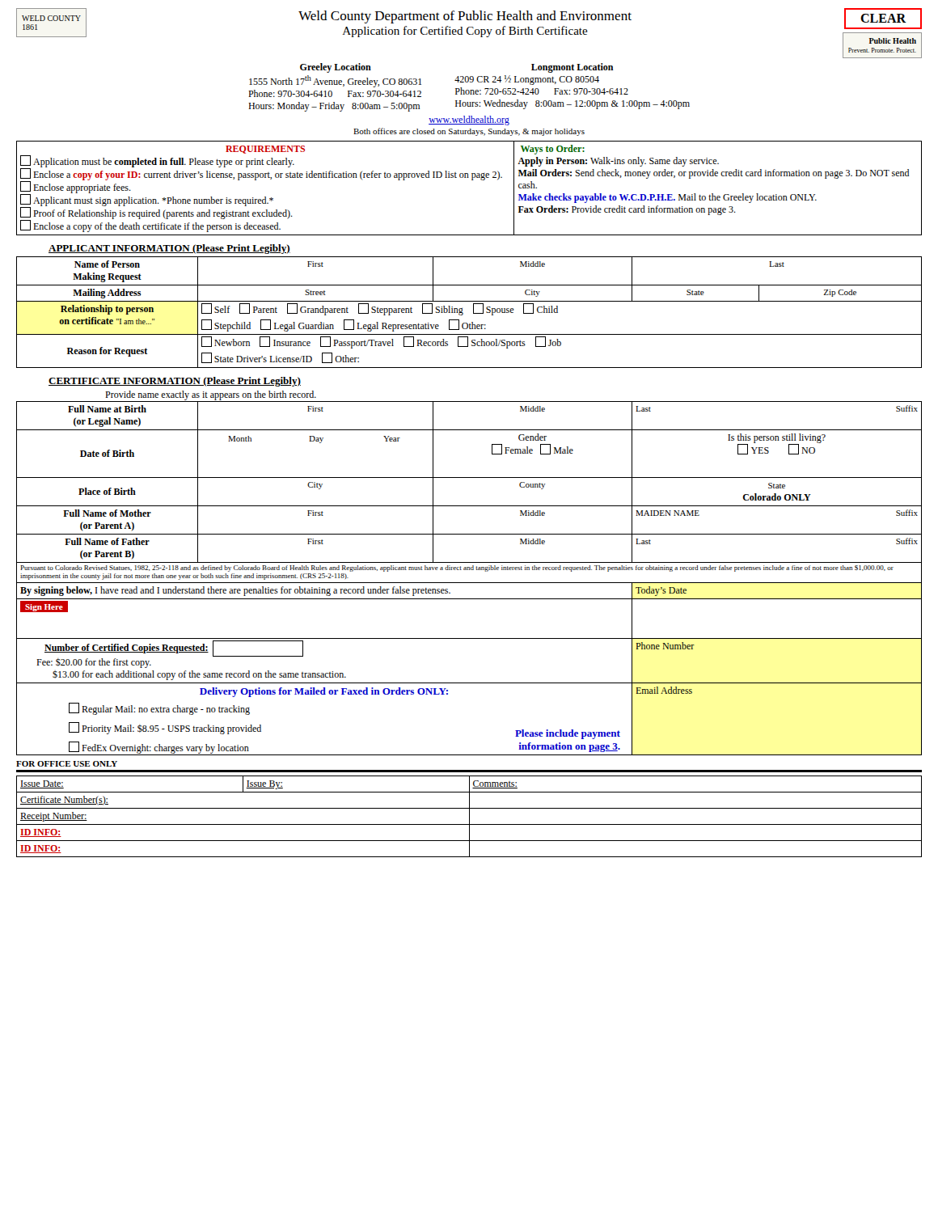WELD COUNTY
1861
Weld County Department of Public Health and Environment
Application for Certified Copy of Birth Certificate
CLEAR
Public Health
Prevent. Promote. Protect.
Greeley Location
1555 North 17th Avenue, Greeley, CO 80631
Phone: 970-304-6410 Fax: 970-304-6412
Hours: Monday – Friday 8:00am – 5:00pm
Longmont Location
4209 CR 24 ½ Longmont, CO 80504
Phone: 720-652-4240 Fax: 970-304-6412
Hours: Wednesday 8:00am – 12:00pm & 1:00pm – 4:00pm
www.weldhealth.org
Both offices are closed on Saturdays, Sundays, & major holidays
| REQUIREMENTS Application must be completed in full . Please type or print clearly. Enclose a copy of your ID: current driver’s license, passport, or state identification (refer to approved ID list on page 2). Enclose appropriate fees. Applicant must sign application. *Phone number is required.* Proof of Relationship is required (parents and registrant excluded). Enclose a copy of the death certificate if the person is deceased. | Ways to Order: Apply in Person: Walk-ins only. Same day service. Mail Orders: Send check, money order, or provide credit card information on page 3. Do NOT send cash. Make checks payable to W.C.D.P.H.E. Mail to the Greeley location ONLY. Fax Orders: Provide credit card information on page 3. |
APPLICANT INFORMATION (Please Print Legibly)
| Name of Person Making Request | First | Middle | Last |
| Mailing Address | Street | City | State | Zip Code |
| Relationship to person on certificate "I am the..." | Self Parent Grandparent Stepparent Sibling Spouse Child Stepchild Legal Guardian Legal Representative Other: |
| Reason for Request | Newborn Insurance Passport/Travel Records School/Sports Job State Driver's License/ID Other: |
CERTIFICATE INFORMATION (Please Print Legibly)
Provide name exactly as it appears on the birth record.
| Full Name at Birth (or Legal Name) | First | Middle | Last Suffix |
| Date of Birth | / Month / Day / Year / | Gender Female Male | Is this person still living? YES NO |
| Place of Birth | City | County | State Colorado ONLY |
| Full Name of Mother (or Parent A) | First | Middle | MAIDEN NAME Suffix |
| Full Name of Father (or Parent B) | First | Middle | Last Suffix |
| Pursuant to Colorado Revised Statues, 1982, 25-2-118 and as defined by Colorado Board of Health Rules and Regulations, applicant must have a direct and tangible interest in the record requested. The penalties for obtaining a record under false pretenses include a fine of not more than $1,000.00, or imprisonment in the county jail for not more than one year or both such fine and imprisonment. (CRS 25-2-118). |
| By signing below, I have read and I understand there are penalties for obtaining a record under false pretenses. | Today’s Date |
| Sign Here | |
| Number of Certified Copies Requested: Fee: $20.00 for the first copy. $13.00 for each additional copy of the same record on the same transaction. | Phone Number |
| Delivery Options for Mailed or Faxed in Orders ONLY: Regular Mail: no extra charge - no tracking Priority Mail: $8.95 - USPS tracking provided FedEx Overnight: charges vary by location Please include payment information on page 3 . | Email Address |
FOR OFFICE USE ONLY
| Issue Date: | Issue By: | Comments: |
| Certificate Number(s): | |
| Receipt Number: | |
| ID INFO: | |
| ID INFO: | |